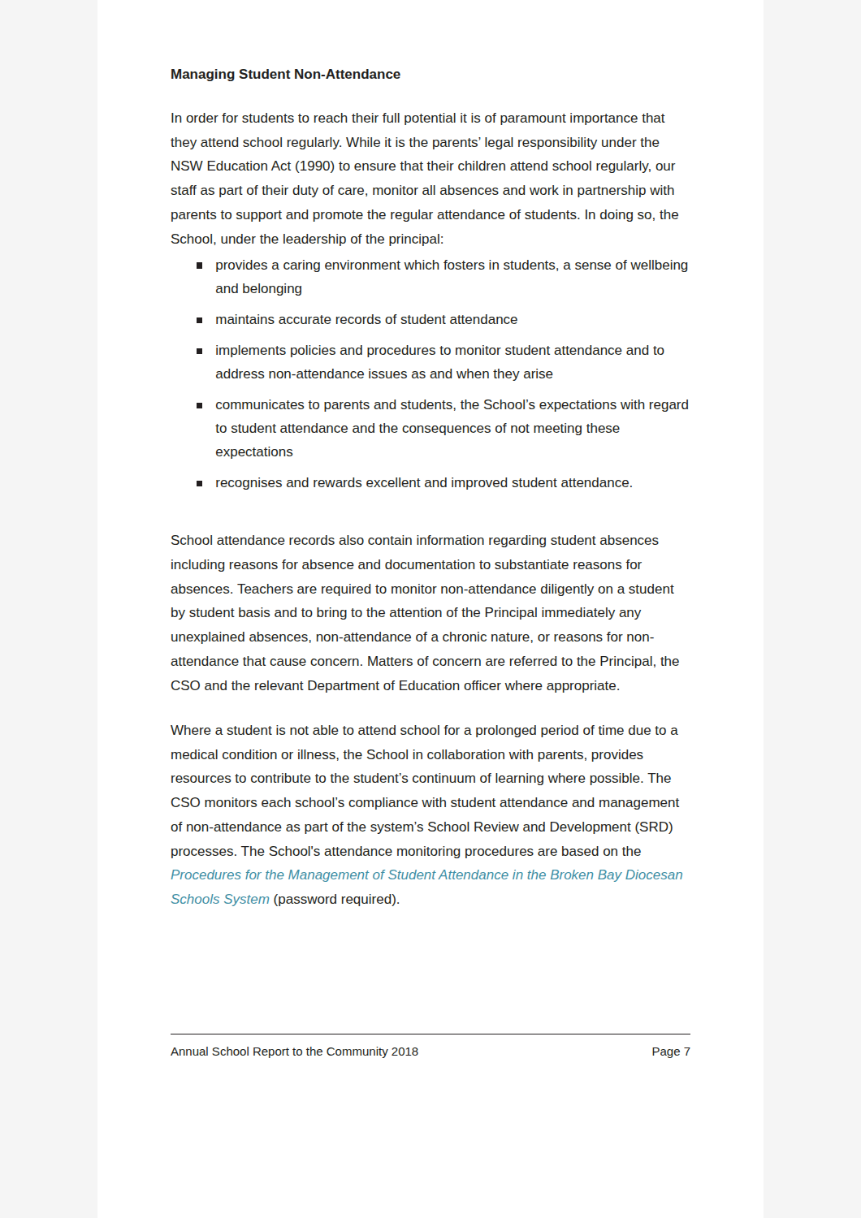Managing Student Non-Attendance
In order for students to reach their full potential it is of paramount importance that they attend school regularly. While it is the parents’ legal responsibility under the NSW Education Act (1990) to ensure that their children attend school regularly, our staff as part of their duty of care, monitor all absences and work in partnership with parents to support and promote the regular attendance of students. In doing so, the School, under the leadership of the principal:
provides a caring environment which fosters in students, a sense of wellbeing and belonging
maintains accurate records of student attendance
implements policies and procedures to monitor student attendance and to address non-attendance issues as and when they arise
communicates to parents and students, the School’s expectations with regard to student attendance and the consequences of not meeting these expectations
recognises and rewards excellent and improved student attendance.
School attendance records also contain information regarding student absences including reasons for absence and documentation to substantiate reasons for absences. Teachers are required to monitor non-attendance diligently on a student by student basis and to bring to the attention of the Principal immediately any unexplained absences, non-attendance of a chronic nature, or reasons for non-attendance that cause concern. Matters of concern are referred to the Principal, the CSO and the relevant Department of Education officer where appropriate.
Where a student is not able to attend school for a prolonged period of time due to a medical condition or illness, the School in collaboration with parents, provides resources to contribute to the student’s continuum of learning where possible. The CSO monitors each school’s compliance with student attendance and management of non-attendance as part of the system’s School Review and Development (SRD) processes. The School's attendance monitoring procedures are based on the Procedures for the Management of Student Attendance in the Broken Bay Diocesan Schools System (password required).
Annual School Report to the Community 2018 Page 7